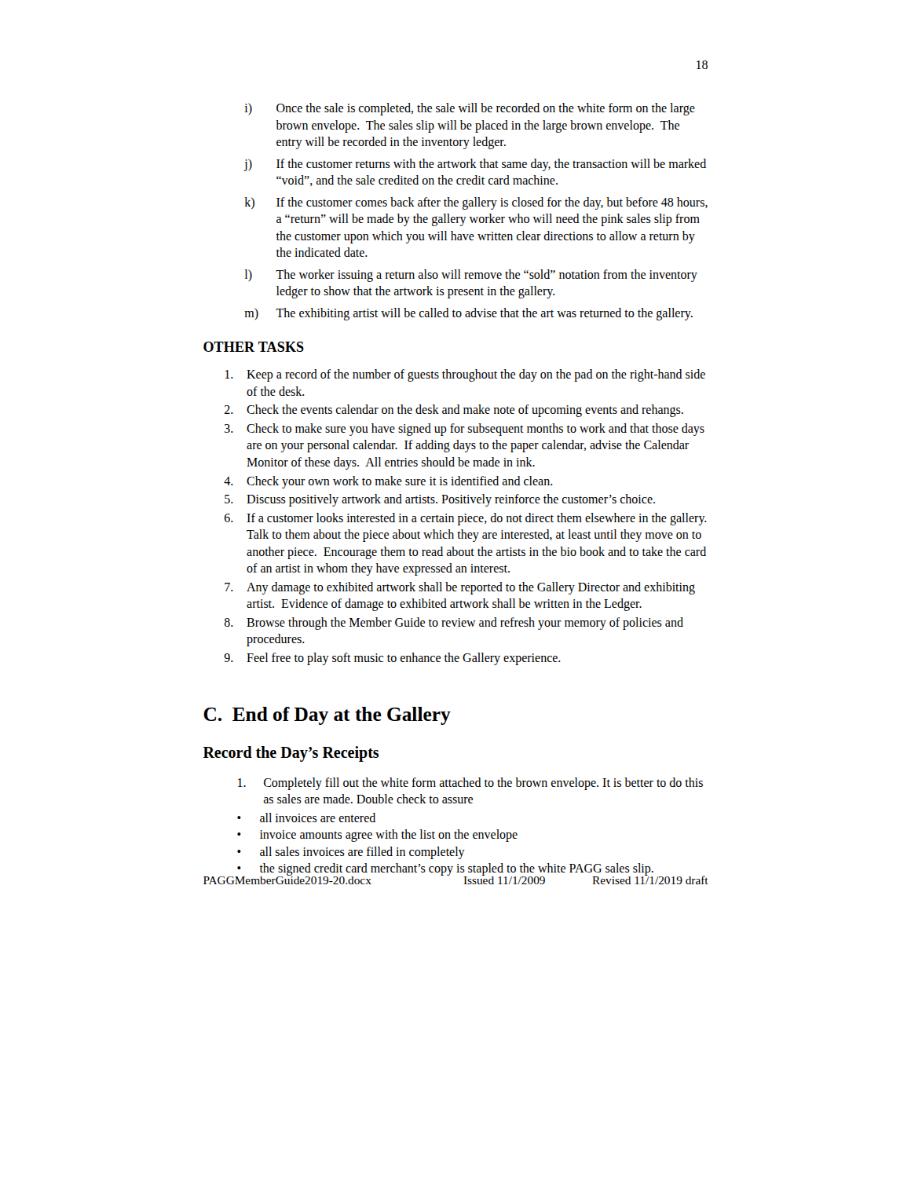18
i) Once the sale is completed, the sale will be recorded on the white form on the large brown envelope. The sales slip will be placed in the large brown envelope. The entry will be recorded in the inventory ledger.
j) If the customer returns with the artwork that same day, the transaction will be marked “void”, and the sale credited on the credit card machine.
k) If the customer comes back after the gallery is closed for the day, but before 48 hours, a “return” will be made by the gallery worker who will need the pink sales slip from the customer upon which you will have written clear directions to allow a return by the indicated date.
l) The worker issuing a return also will remove the “sold” notation from the inventory ledger to show that the artwork is present in the gallery.
m) The exhibiting artist will be called to advise that the art was returned to the gallery.
OTHER TASKS
1. Keep a record of the number of guests throughout the day on the pad on the right-hand side of the desk.
2. Check the events calendar on the desk and make note of upcoming events and rehangs.
3. Check to make sure you have signed up for subsequent months to work and that those days are on your personal calendar. If adding days to the paper calendar, advise the Calendar Monitor of these days. All entries should be made in ink.
4. Check your own work to make sure it is identified and clean.
5. Discuss positively artwork and artists. Positively reinforce the customer’s choice.
6. If a customer looks interested in a certain piece, do not direct them elsewhere in the gallery. Talk to them about the piece about which they are interested, at least until they move on to another piece. Encourage them to read about the artists in the bio book and to take the card of an artist in whom they have expressed an interest.
7. Any damage to exhibited artwork shall be reported to the Gallery Director and exhibiting artist. Evidence of damage to exhibited artwork shall be written in the Ledger.
8. Browse through the Member Guide to review and refresh your memory of policies and procedures.
9. Feel free to play soft music to enhance the Gallery experience.
C. End of Day at the Gallery
Record the Day’s Receipts
1. Completely fill out the white form attached to the brown envelope. It is better to do this as sales are made. Double check to assure
• all invoices are entered
• invoice amounts agree with the list on the envelope
• all sales invoices are filled in completely
• the signed credit card merchant’s copy is stapled to the white PAGG sales slip.
PAGGMemberGuide2019-20.docx Issued 11/1/2009 Revised 11/1/2019 draft